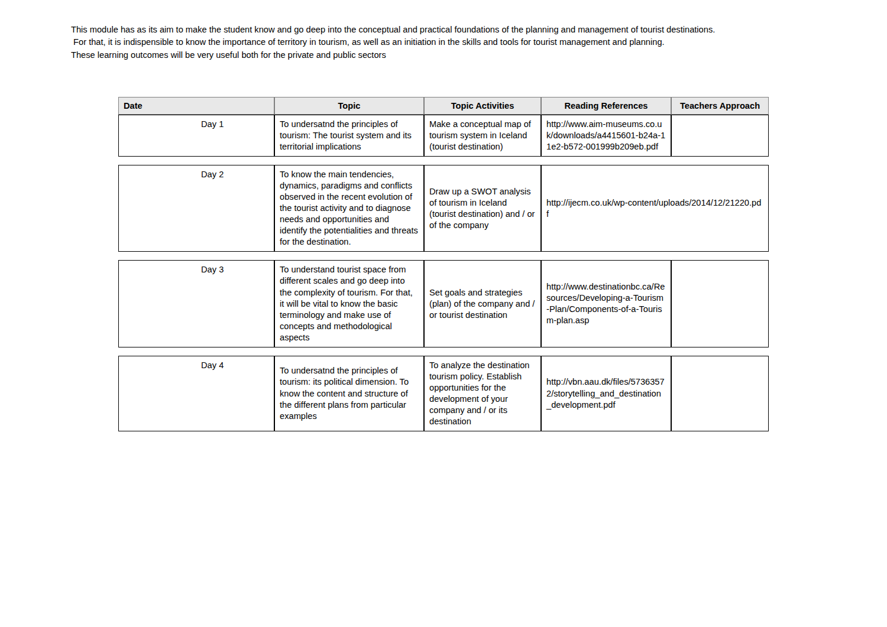This module has as its aim to make the student know and go deep into the conceptual and practical foundations of the planning and management of tourist destinations.
For that, it is indispensible to know the importance of territory in tourism, as well as an initiation in the skills and tools for tourist management and planning.
These learning outcomes will be very useful both for the private and public sectors
| Date | Topic | Topic Activities | Reading References | Teachers Approach |
| --- | --- | --- | --- | --- |
| | Day 1 | To undersatnd the principles of tourism: The tourist system and its territorial implications | Make a conceptual map of tourism system in Iceland (tourist destination) | http://www.aim-museums.co.uk/downloads/a4415601-b24a-11e2-b572-001999b209eb.pdf | |
| | Day 2 | To know the main tendencies, dynamics, paradigms and conflicts observed in the recent evolution of the tourist activity and to diagnose needs and opportunities and identify the potentialities and threats for the destination. | Draw up a SWOT analysis of tourism in Iceland (tourist destination) and / or of the company | http://ijecm.co.uk/wp-content/uploads/2014/12/21220.pdf |
| | Day 3 | To understand tourist space from different scales and go deep into the complexity of tourism. For that, it will be vital to know the basic terminology and make use of concepts and methodological aspects | Set goals and strategies (plan) of the company and / or tourist destination | http://www.destinationbc.ca/Resources/Developing-a-Tourism-Plan/Components-of-a-Tourism-plan.asp | |
| | Day 4 | To undersatnd the principles of tourism: its political dimension. To know the content and structure of the different plans from particular examples | To analyze the destination tourism policy. Establish opportunities for the development of your company and / or its destination | http://vbn.aau.dk/files/57363572/storytelling_and_destination_development.pdf | |